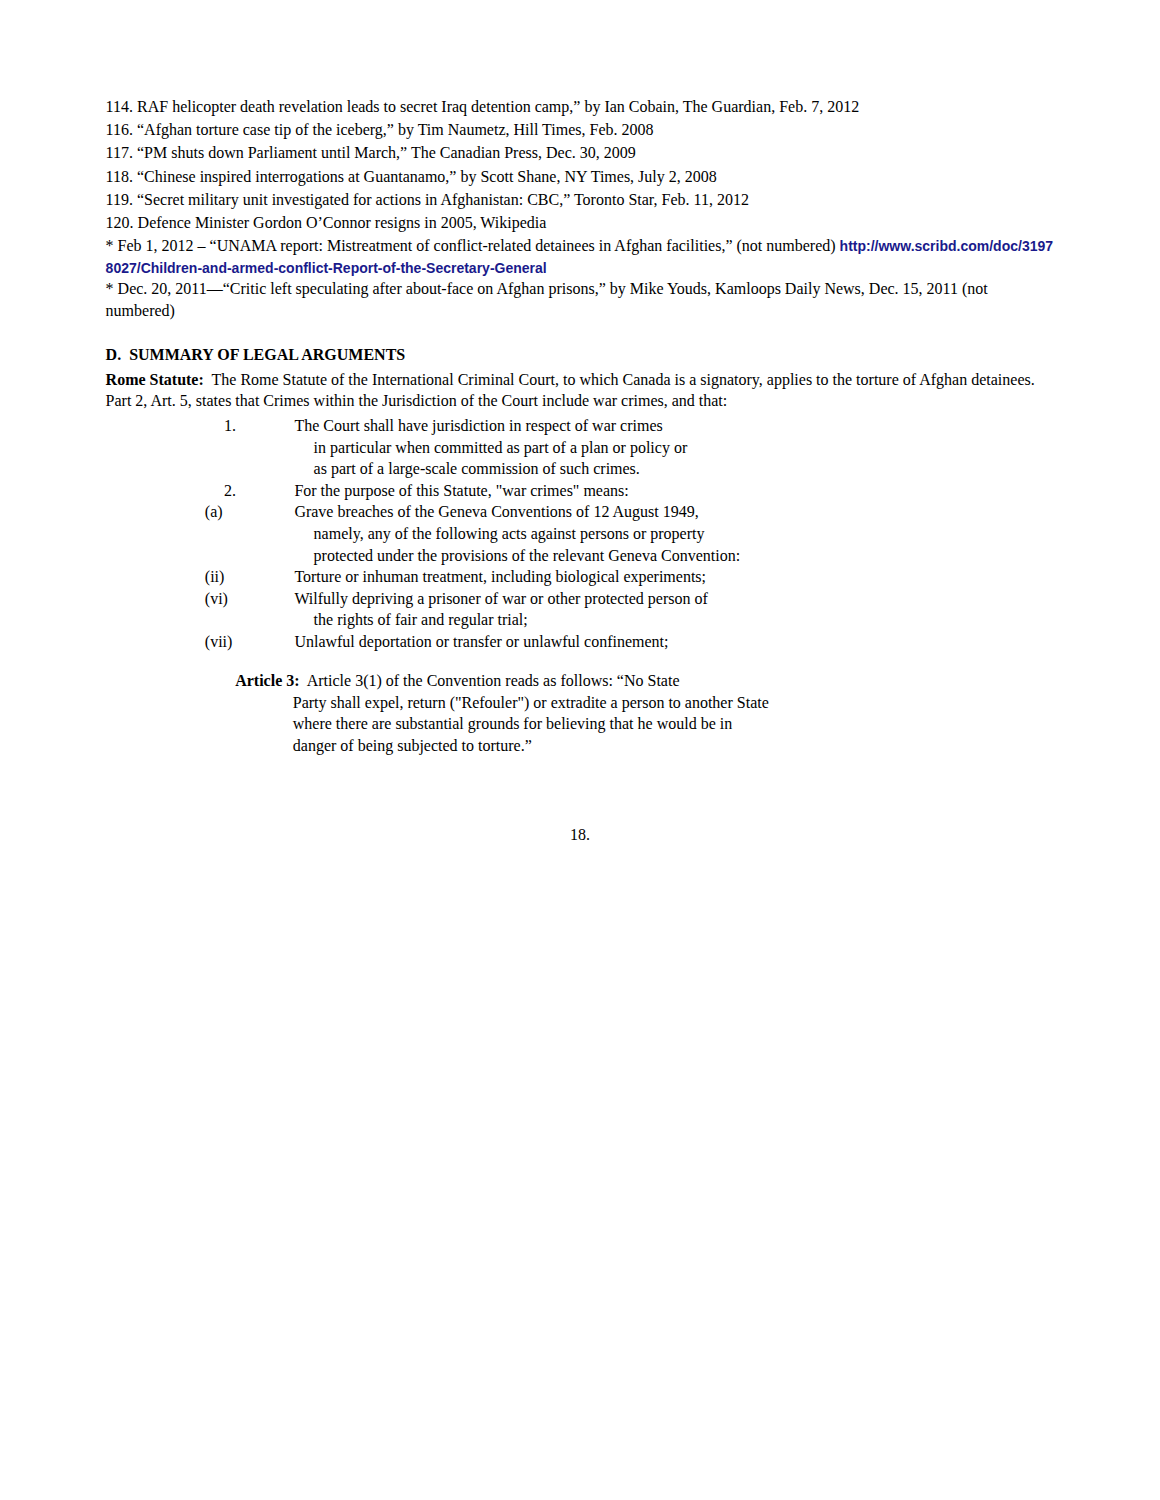114. RAF helicopter death revelation leads to secret Iraq detention camp,” by Ian Cobain, The Guardian, Feb. 7, 2012
116. “Afghan torture case tip of the iceberg,” by Tim Naumetz, Hill Times, Feb. 2008
117. “PM shuts down Parliament until March,” The Canadian Press, Dec. 30, 2009
118. “Chinese inspired interrogations at Guantanamo,” by Scott Shane, NY Times, July 2, 2008
119. “Secret military unit investigated for actions in Afghanistan: CBC,” Toronto Star, Feb. 11, 2012
120. Defence Minister Gordon O’Connor resigns in 2005, Wikipedia
* Feb 1, 2012 – “UNAMA report: Mistreatment of conflict-related detainees in Afghan facilities,” (not numbered) http://www.scribd.com/doc/31978027/Children-and-armed-conflict-Report-of-the-Secretary-General
* Dec. 20, 2011—“Critic left speculating after about-face on Afghan prisons,” by Mike Youds, Kamloops Daily News, Dec. 15, 2011 (not numbered)
D. SUMMARY OF LEGAL ARGUMENTS
Rome Statute: The Rome Statute of the International Criminal Court, to which Canada is a signatory, applies to the torture of Afghan detainees. Part 2, Art. 5, states that Crimes within the Jurisdiction of the Court include war crimes, and that:
1. The Court shall have jurisdiction in respect of war crimes
in particular when committed as part of a plan or policy or
as part of a large-scale commission of such crimes.
2. For the purpose of this Statute, "war crimes" means:
(a) Grave breaches of the Geneva Conventions of 12 August 1949,
namely, any of the following acts against persons or property
protected under the provisions of the relevant Geneva Convention:
(ii) Torture or inhuman treatment, including biological experiments;
(vi) Wilfully depriving a prisoner of war or other protected person of
the rights of fair and regular trial;
(vii) Unlawful deportation or transfer or unlawful confinement;
Article 3: Article 3(1) of the Convention reads as follows: “No State
Party shall expel, return ("Refouler") or extradite a person to another State
where there are substantial grounds for believing that he would be in
danger of being subjected to torture.”
18.